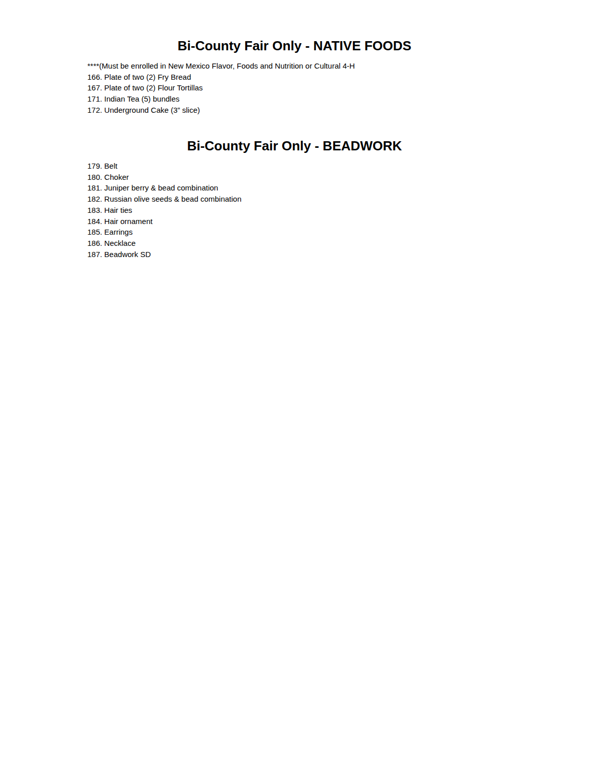Bi-County Fair Only - NATIVE FOODS
****(Must be enrolled in New Mexico Flavor, Foods and Nutrition or Cultural 4-H
166. Plate of two (2) Fry Bread
167. Plate of two (2) Flour Tortillas
171. Indian Tea (5) bundles
172. Underground Cake (3” slice)
Bi-County Fair Only - BEADWORK
179. Belt
180. Choker
181. Juniper berry & bead combination
182. Russian olive seeds & bead combination
183. Hair ties
184. Hair ornament
185. Earrings
186. Necklace
187. Beadwork SD